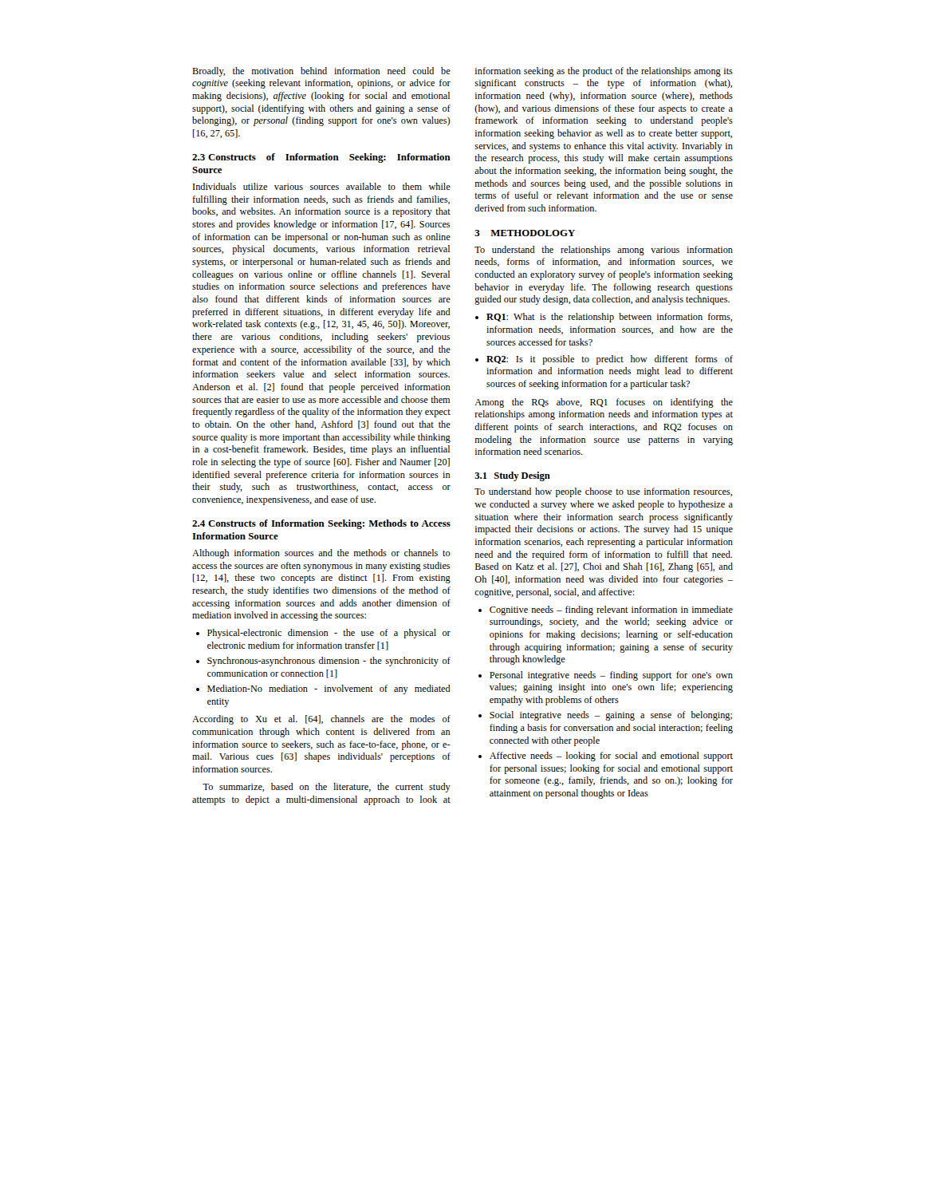Broadly, the motivation behind information need could be cognitive (seeking relevant information, opinions, or advice for making decisions), affective (looking for social and emotional support), social (identifying with others and gaining a sense of belonging), or personal (finding support for one's own values) [16, 27, 65].
2.3 Constructs of Information Seeking: Information Source
Individuals utilize various sources available to them while fulfilling their information needs, such as friends and families, books, and websites. An information source is a repository that stores and provides knowledge or information [17, 64]. Sources of information can be impersonal or non-human such as online sources, physical documents, various information retrieval systems, or interpersonal or human-related such as friends and colleagues on various online or offline channels [1]. Several studies on information source selections and preferences have also found that different kinds of information sources are preferred in different situations, in different everyday life and work-related task contexts (e.g., [12, 31, 45, 46, 50]). Moreover, there are various conditions, including seekers' previous experience with a source, accessibility of the source, and the format and content of the information available [33], by which information seekers value and select information sources. Anderson et al. [2] found that people perceived information sources that are easier to use as more accessible and choose them frequently regardless of the quality of the information they expect to obtain. On the other hand, Ashford [3] found out that the source quality is more important than accessibility while thinking in a cost-benefit framework. Besides, time plays an influential role in selecting the type of source [60]. Fisher and Naumer [20] identified several preference criteria for information sources in their study, such as trustworthiness, contact, access or convenience, inexpensiveness, and ease of use.
2.4 Constructs of Information Seeking: Methods to Access Information Source
Although information sources and the methods or channels to access the sources are often synonymous in many existing studies [12, 14], these two concepts are distinct [1]. From existing research, the study identifies two dimensions of the method of accessing information sources and adds another dimension of mediation involved in accessing the sources:
Physical-electronic dimension - the use of a physical or electronic medium for information transfer [1]
Synchronous-asynchronous dimension - the synchronicity of communication or connection [1]
Mediation-No mediation - involvement of any mediated entity
According to Xu et al. [64], channels are the modes of communication through which content is delivered from an information source to seekers, such as face-to-face, phone, or e-mail. Various cues [63] shapes individuals' perceptions of information sources.
To summarize, based on the literature, the current study attempts to depict a multi-dimensional approach to look at information seeking as the product of the relationships among its significant constructs – the type of information (what), information need (why), information source (where), methods (how), and various dimensions of these four aspects to create a framework of information seeking to understand people's information seeking behavior as well as to create better support, services, and systems to enhance this vital activity. Invariably in the research process, this study will make certain assumptions about the information seeking, the information being sought, the methods and sources being used, and the possible solutions in terms of useful or relevant information and the use or sense derived from such information.
3 METHODOLOGY
To understand the relationships among various information needs, forms of information, and information sources, we conducted an exploratory survey of people's information seeking behavior in everyday life. The following research questions guided our study design, data collection, and analysis techniques.
RQ1: What is the relationship between information forms, information needs, information sources, and how are the sources accessed for tasks?
RQ2: Is it possible to predict how different forms of information and information needs might lead to different sources of seeking information for a particular task?
Among the RQs above, RQ1 focuses on identifying the relationships among information needs and information types at different points of search interactions, and RQ2 focuses on modeling the information source use patterns in varying information need scenarios.
3.1 Study Design
To understand how people choose to use information resources, we conducted a survey where we asked people to hypothesize a situation where their information search process significantly impacted their decisions or actions. The survey had 15 unique information scenarios, each representing a particular information need and the required form of information to fulfill that need. Based on Katz et al. [27], Choi and Shah [16], Zhang [65], and Oh [40], information need was divided into four categories – cognitive, personal, social, and affective:
Cognitive needs – finding relevant information in immediate surroundings, society, and the world; seeking advice or opinions for making decisions; learning or self-education through acquiring information; gaining a sense of security through knowledge
Personal integrative needs – finding support for one's own values; gaining insight into one's own life; experiencing empathy with problems of others
Social integrative needs – gaining a sense of belonging; finding a basis for conversation and social interaction; feeling connected with other people
Affective needs – looking for social and emotional support for personal issues; looking for social and emotional support for someone (e.g., family, friends, and so on.); looking for attainment on personal thoughts or Ideas